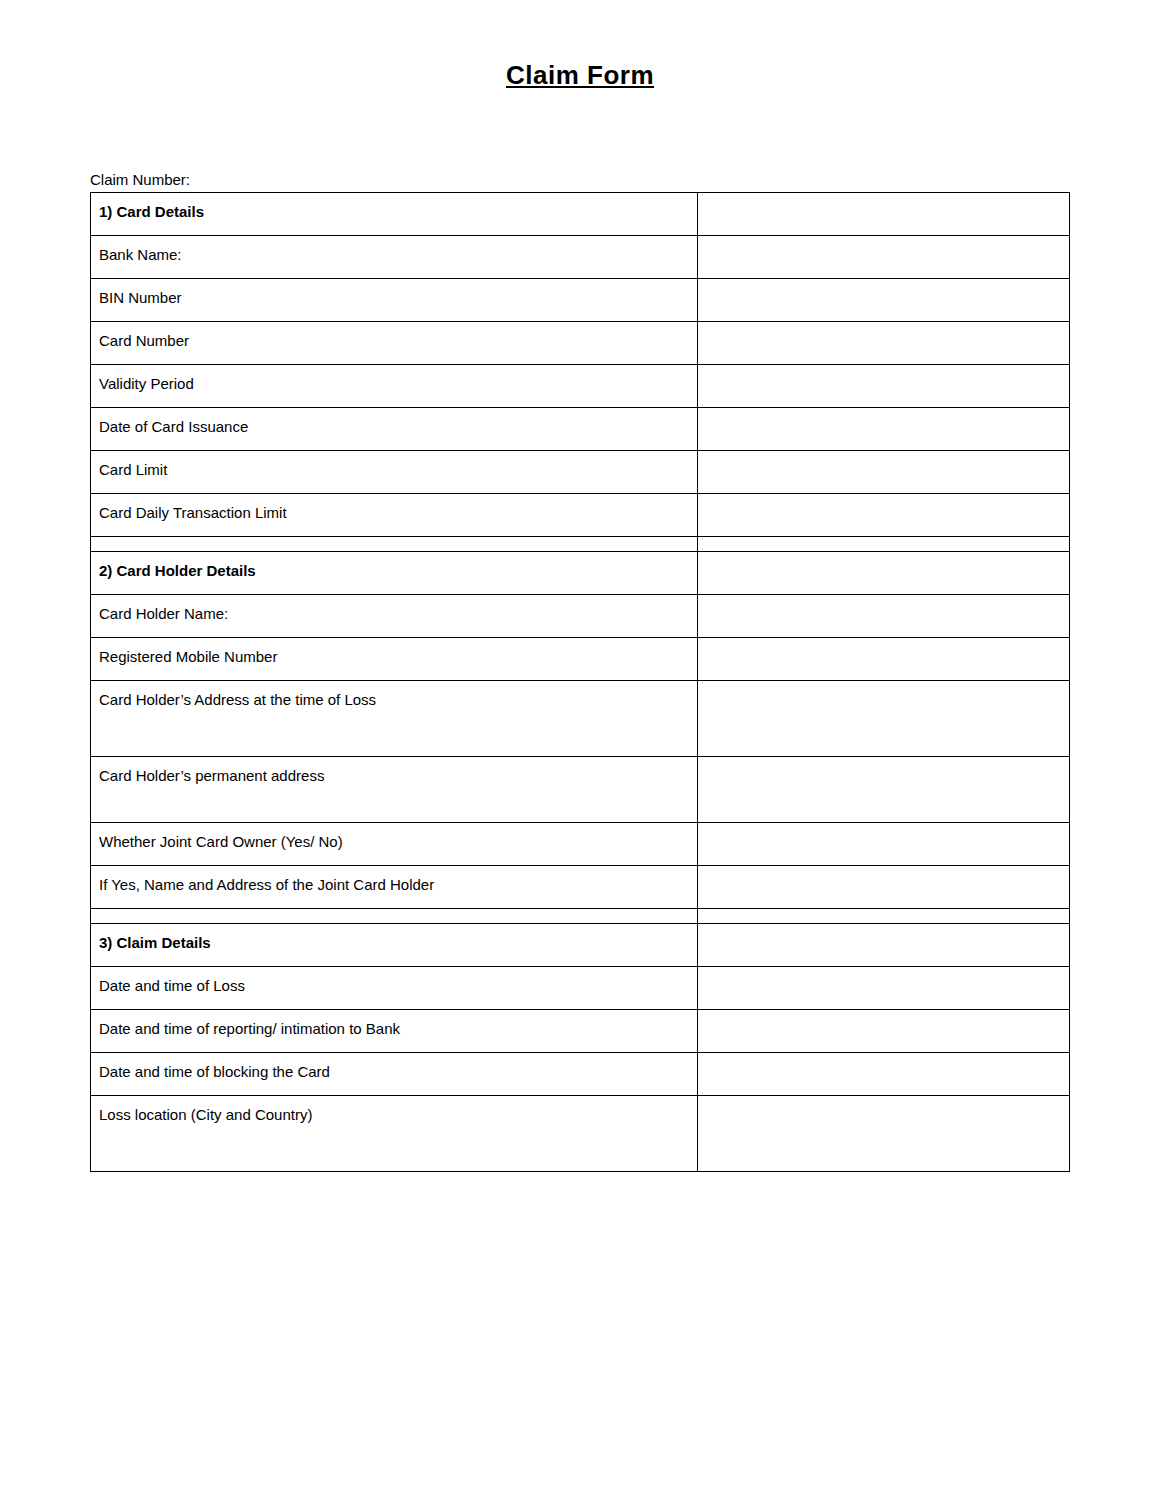Claim Form
Claim Number:
| 1) Card Details | |
| Bank Name: | |
| BIN Number | |
| Card Number | |
| Validity Period | |
| Date of Card Issuance | |
| Card Limit | |
| Card Daily Transaction Limit | |
| 2) Card Holder Details | |
| Card Holder Name: | |
| Registered Mobile Number | |
| Card Holder’s Address at the time of Loss | |
| Card Holder’s permanent address | |
| Whether Joint Card Owner (Yes/ No) | |
| If Yes, Name and Address of the Joint Card Holder | |
| 3) Claim Details | |
| Date and time of Loss | |
| Date and time of reporting/ intimation to Bank | |
| Date and time of blocking the Card | |
| Loss location (City and Country) | |